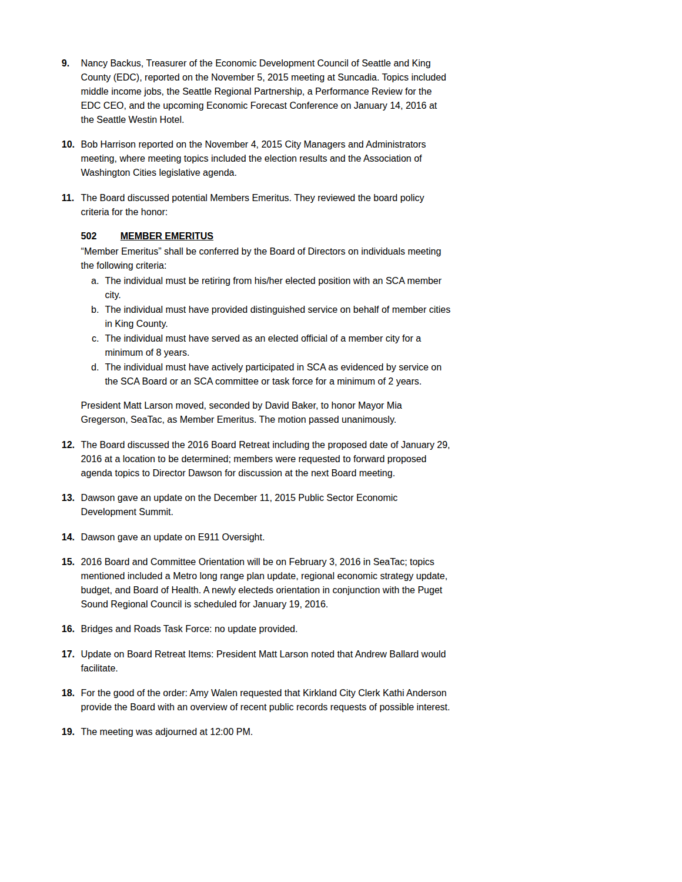Nancy Backus, Treasurer of the Economic Development Council of Seattle and King County (EDC), reported on the November 5, 2015 meeting at Suncadia. Topics included middle income jobs, the Seattle Regional Partnership, a Performance Review for the EDC CEO, and the upcoming Economic Forecast Conference on January 14, 2016 at the Seattle Westin Hotel.
Bob Harrison reported on the November 4, 2015 City Managers and Administrators meeting, where meeting topics included the election results and the Association of Washington Cities legislative agenda.
The Board discussed potential Members Emeritus. They reviewed the board policy criteria for the honor:
502 MEMBER EMERITUS
“Member Emeritus” shall be conferred by the Board of Directors on individuals meeting the following criteria:
The individual must be retiring from his/her elected position with an SCA member city.
The individual must have provided distinguished service on behalf of member cities in King County.
The individual must have served as an elected official of a member city for a minimum of 8 years.
The individual must have actively participated in SCA as evidenced by service on the SCA Board or an SCA committee or task force for a minimum of 2 years.
President Matt Larson moved, seconded by David Baker, to honor Mayor Mia Gregerson, SeaTac, as Member Emeritus. The motion passed unanimously.
The Board discussed the 2016 Board Retreat including the proposed date of January 29, 2016 at a location to be determined; members were requested to forward proposed agenda topics to Director Dawson for discussion at the next Board meeting.
Dawson gave an update on the December 11, 2015 Public Sector Economic Development Summit.
Dawson gave an update on E911 Oversight.
2016 Board and Committee Orientation will be on February 3, 2016 in SeaTac; topics mentioned included a Metro long range plan update, regional economic strategy update, budget, and Board of Health. A newly electeds orientation in conjunction with the Puget Sound Regional Council is scheduled for January 19, 2016.
Bridges and Roads Task Force: no update provided.
Update on Board Retreat Items: President Matt Larson noted that Andrew Ballard would facilitate.
For the good of the order: Amy Walen requested that Kirkland City Clerk Kathi Anderson provide the Board with an overview of recent public records requests of possible interest.
The meeting was adjourned at 12:00 PM.